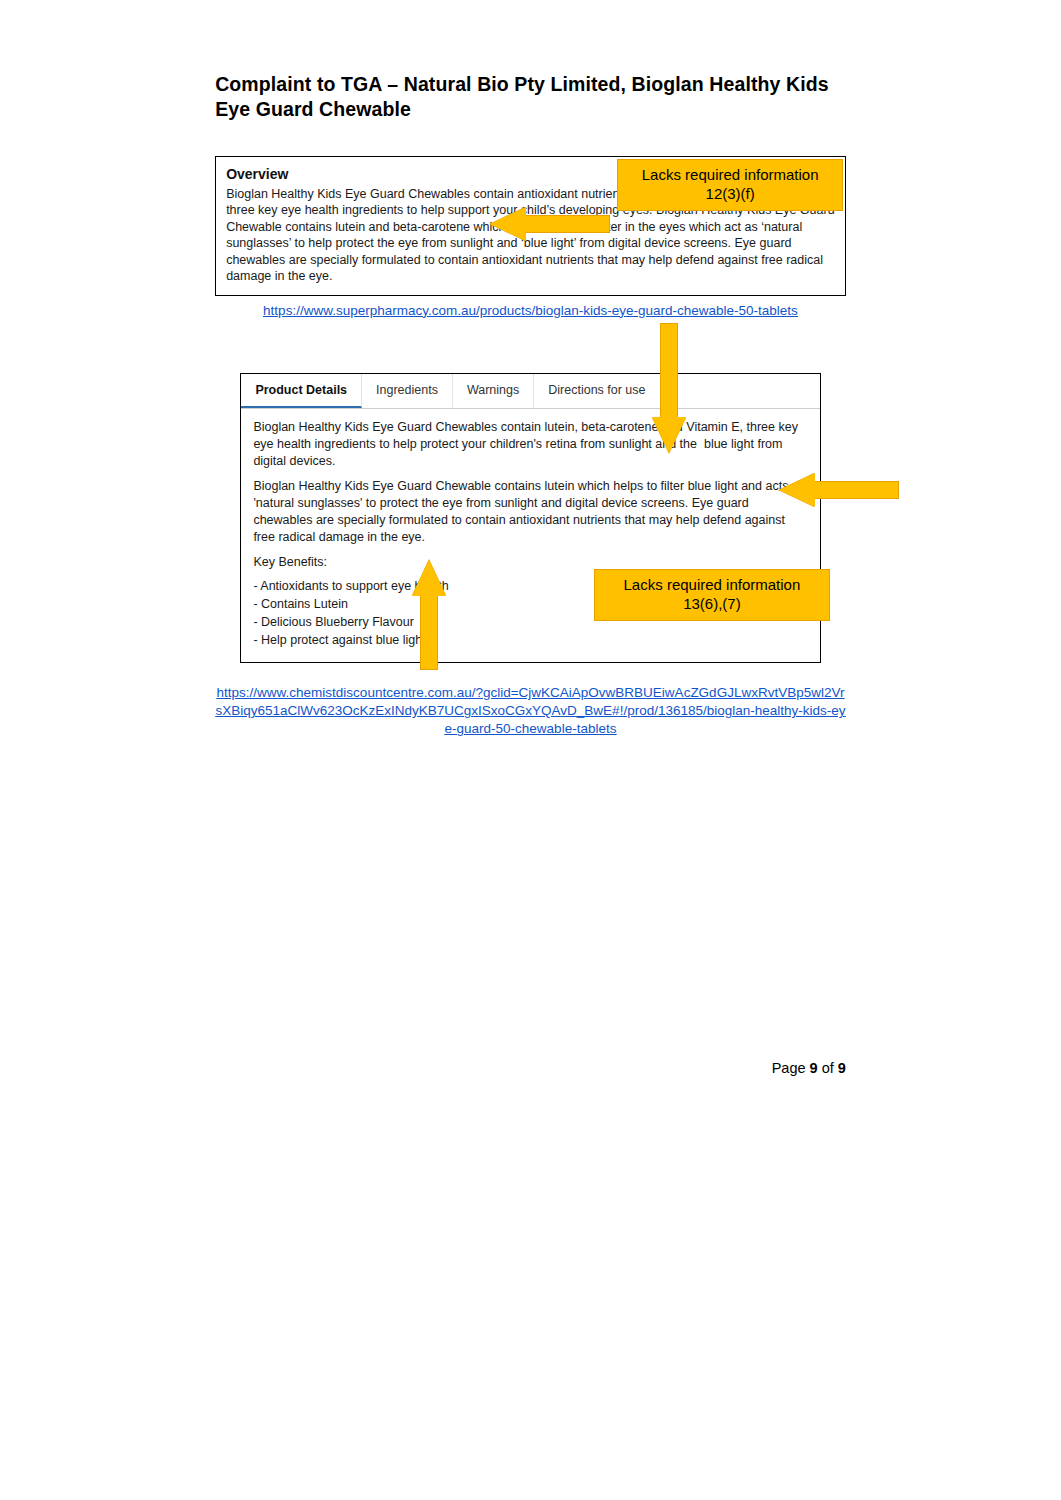Complaint to TGA – Natural Bio Pty Limited, Bioglan Healthy Kids
Eye Guard Chewable
Overview
Bioglan Healthy Kids Eye Guard Chewables contain antioxidant nutrients, lutein, beta-carotene and Vitamin E, three key eye health ingredients to help support your child’s developing eyes. Bioglan Healthy Kids Eye Guard Chewable contains lutein and beta-carotene which act as a natural filter in the eyes which act as ‘natural sunglasses’ to help protect the eye from sunlight and ‘blue light’ from digital device screens. Eye guard chewables are specially formulated to contain antioxidant nutrients that may help defend against free radical damage in the eye.
Lacks required information 12(3)(f)
https://www.superpharmacy.com.au/products/bioglan-kids-eye-guard-chewable-50-tablets
Product Details Ingredients Warnings Directions for use
Bioglan Healthy Kids Eye Guard Chewables contain lutein, beta-carotene and Vitamin E, three key eye health ingredients to help protect your children's retina from sunlight and the blue light from digital devices.
Bioglan Healthy Kids Eye Guard Chewable contains lutein which helps to filter blue light and acts as 'natural sunglasses' to protect the eye from sunlight and digital device screens. Eye guard chewables are specially formulated to contain antioxidant nutrients that may help defend against free radical damage in the eye.
Key Benefits:
- Antioxidants to support eye health
- Contains Lutein
- Delicious Blueberry Flavour
- Help protect against blue light
Lacks required information 13(6),(7)
https://www.chemistdiscountcentre.com.au/?gclid=CjwKCAiApOvwBRBUEiwAcZGdGJLwxRvtVBp5wl2VrsXBiqy651aClWv623OcKzExINdyKB7UCgxISxoCGxYQAvD_BwE#!/prod/136185/bioglan-healthy-kids-eye-guard-50-chewable-tablets
Page 9 of 9